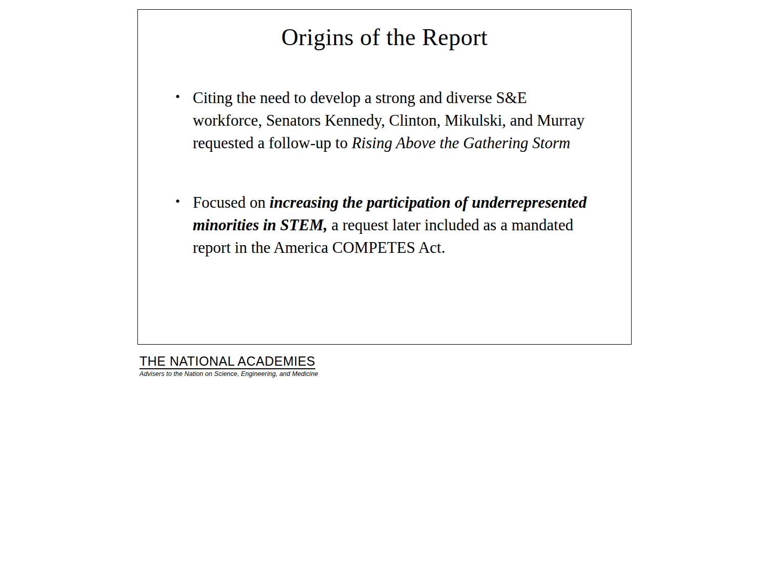Origins of the Report
Citing the need to develop a strong and diverse S&E workforce, Senators Kennedy, Clinton, Mikulski, and Murray requested a follow-up to Rising Above the Gathering Storm
Focused on increasing the participation of underrepresented minorities in STEM, a request later included as a mandated report in the America COMPETES Act.
THE NATIONAL ACADEMIES
Advisers to the Nation on Science, Engineering, and Medicine